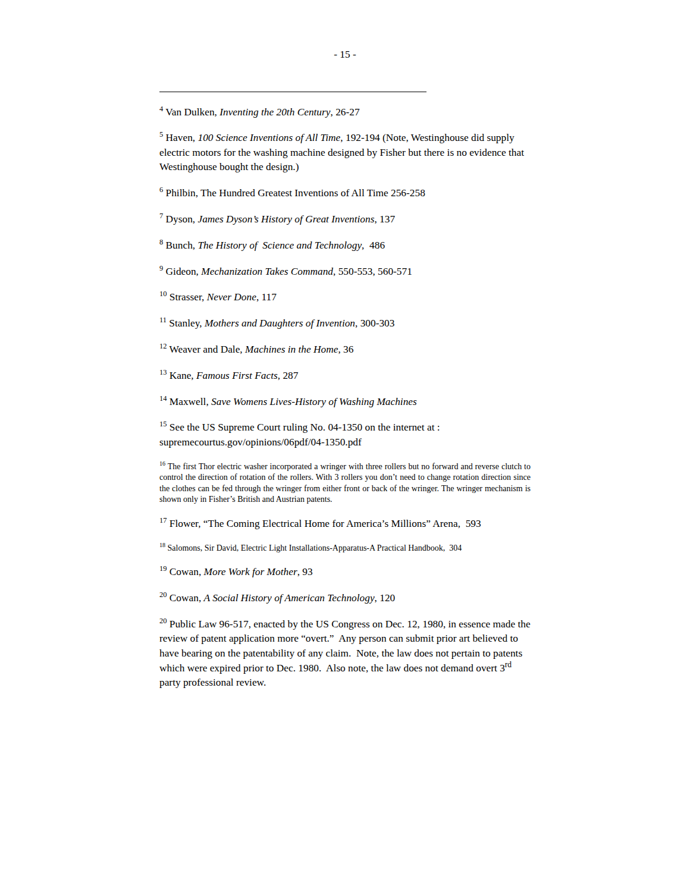- 15 -
4 Van Dulken, Inventing the 20th Century, 26-27
5 Haven, 100 Science Inventions of All Time, 192-194 (Note, Westinghouse did supply electric motors for the washing machine designed by Fisher but there is no evidence that Westinghouse bought the design.)
6 Philbin, The Hundred Greatest Inventions of All Time 256-258
7 Dyson, James Dyson’s History of Great Inventions, 137
8 Bunch, The History of Science and Technology, 486
9 Gideon, Mechanization Takes Command, 550-553, 560-571
10 Strasser, Never Done, 117
11 Stanley, Mothers and Daughters of Invention, 300-303
12 Weaver and Dale, Machines in the Home, 36
13 Kane, Famous First Facts, 287
14 Maxwell, Save Womens Lives-History of Washing Machines
15 See the US Supreme Court ruling No. 04-1350 on the internet at : supremecourtus.gov/opinions/06pdf/04-1350.pdf
16 The first Thor electric washer incorporated a wringer with three rollers but no forward and reverse clutch to control the direction of rotation of the rollers. With 3 rollers you don’t need to change rotation direction since the clothes can be fed through the wringer from either front or back of the wringer. The wringer mechanism is shown only in Fisher’s British and Austrian patents.
17 Flower, “The Coming Electrical Home for America’s Millions” Arena, 593
18 Salomons, Sir David, Electric Light Installations-Apparatus-A Practical Handbook, 304
19 Cowan, More Work for Mother, 93
20 Cowan, A Social History of American Technology, 120
20 Public Law 96-517, enacted by the US Congress on Dec. 12, 1980, in essence made the review of patent application more “overt.” Any person can submit prior art believed to have bearing on the patentability of any claim. Note, the law does not pertain to patents which were expired prior to Dec. 1980. Also note, the law does not demand overt 3rd party professional review.